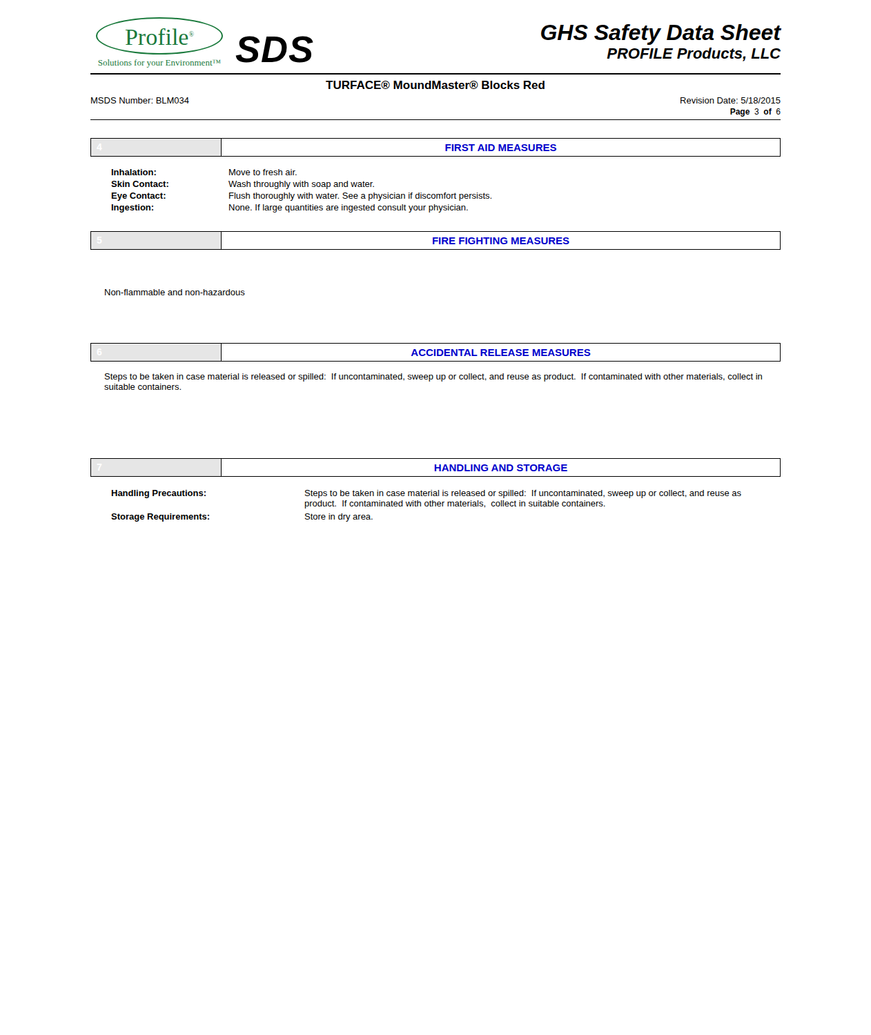Profile®
Solutions for your Environment™
SDS
GHS Safety Data Sheet
PROFILE Products, LLC
TURFACE® MoundMaster® Blocks Red
MSDS Number: BLM034
Revision Date: 5/18/2015
Page 3 of 6
4
FIRST AID MEASURES
| Inhalation: | Move to fresh air. |
| Skin Contact: | Wash throughly with soap and water. |
| Eye Contact: | Flush thoroughly with water. See a physician if discomfort persists. |
| Ingestion: | None. If large quantities are ingested consult your physician. |
5
FIRE FIGHTING MEASURES
Non-flammable and non-hazardous
6
ACCIDENTAL RELEASE MEASURES
Steps to be taken in case material is released or spilled: If uncontaminated, sweep up or collect, and reuse as product. If contaminated with other materials, collect in suitable containers.
7
HANDLING AND STORAGE
| Handling Precautions: | Steps to be taken in case material is released or spilled: If uncontaminated, sweep up or collect, and reuse as product. If contaminated with other materials, collect in suitable containers. |
| Storage Requirements: | Store in dry area. |